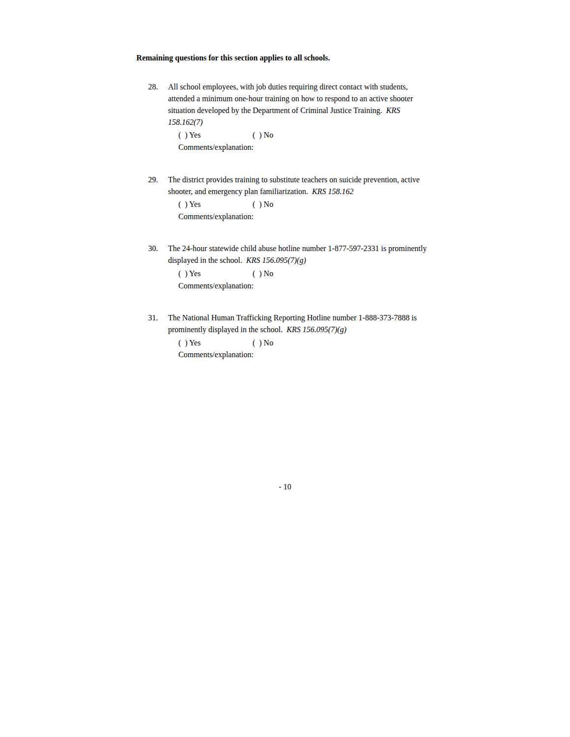Remaining questions for this section applies to all schools.
28.
All school employees, with job duties requiring direct contact with students, attended a minimum one-hour training on how to respond to an active shooter situation developed by the Department of Criminal Justice Training. KRS 158.162(7)
( ) Yes( ) No
Comments/explanation:
29.
The district provides training to substitute teachers on suicide prevention, active shooter, and emergency plan familiarization. KRS 158.162
( ) Yes( ) No
Comments/explanation:
30.
The 24-hour statewide child abuse hotline number 1-877-597-2331 is prominently displayed in the school. KRS 156.095(7)(g)
( ) Yes( ) No
Comments/explanation:
31.
The National Human Trafficking Reporting Hotline number 1-888-373-7888 is prominently displayed in the school. KRS 156.095(7)(g)
( ) Yes( ) No
Comments/explanation:
- 10